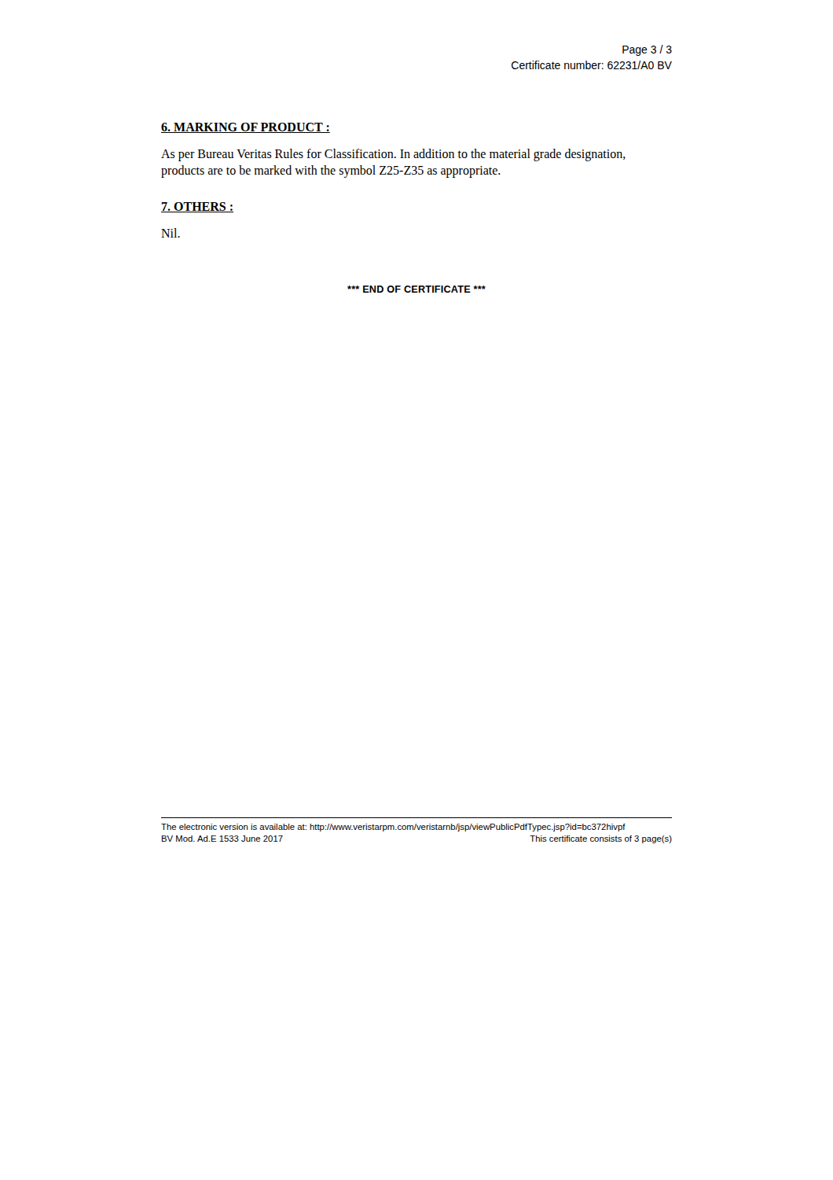Page 3 / 3
Certificate number: 62231/A0 BV
6. MARKING OF PRODUCT :
As per Bureau Veritas Rules for Classification. In addition to the material grade designation, products are to be marked with the symbol Z25-Z35 as appropriate.
7. OTHERS :
Nil.
*** END OF CERTIFICATE ***
The electronic version is available at: http://www.veristarpm.com/veristarnb/jsp/viewPublicPdfTypec.jsp?id=bc372hivpf
BV Mod. Ad.E 1533 June 2017 This certificate consists of 3 page(s)